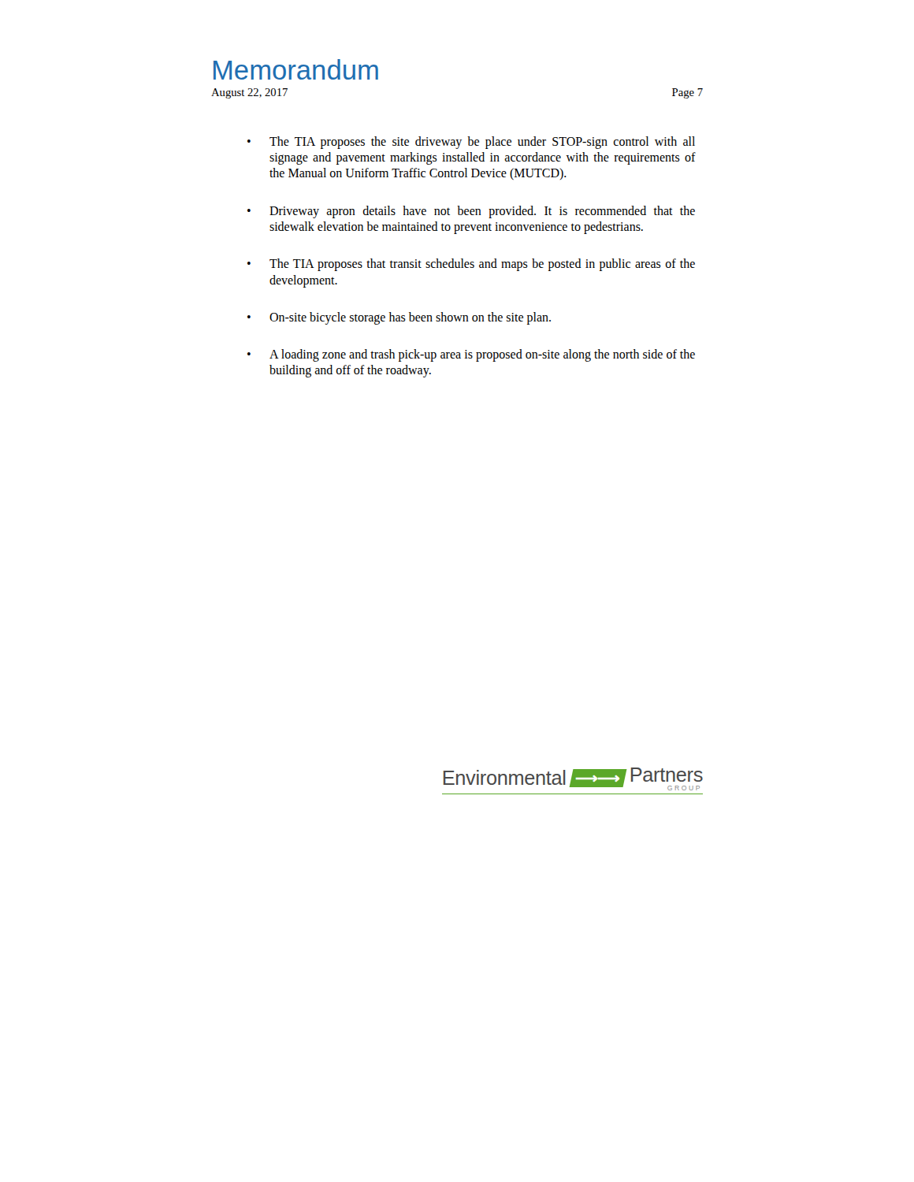Memorandum
August 22, 2017 Page 7
The TIA proposes the site driveway be place under STOP-sign control with all signage and pavement markings installed in accordance with the requirements of the Manual on Uniform Traffic Control Device (MUTCD).
Driveway apron details have not been provided. It is recommended that the sidewalk elevation be maintained to prevent inconvenience to pedestrians.
The TIA proposes that transit schedules and maps be posted in public areas of the development.
On-site bicycle storage has been shown on the site plan.
A loading zone and trash pick-up area is proposed on-site along the north side of the building and off of the roadway.
Environmental ⟶⟶
Partners GROUP